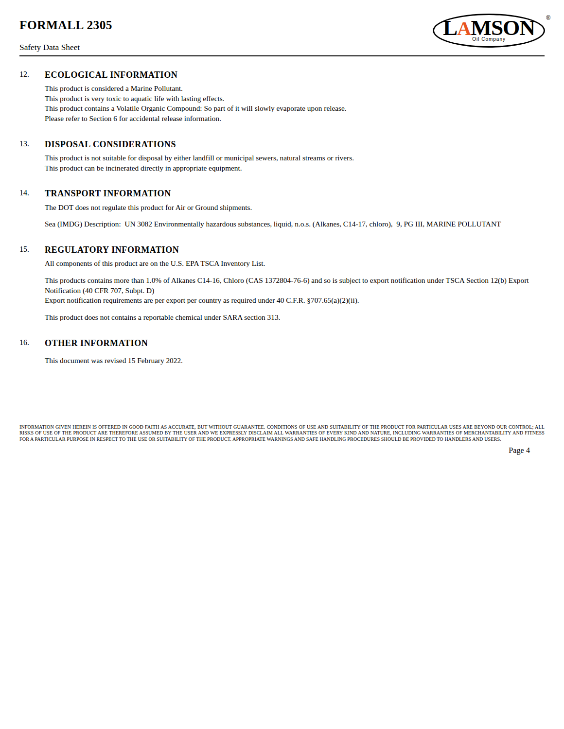FORMALL 2305
®
LAMSON
Oil Company
Safety Data Sheet
12.
ECOLOGICAL INFORMATION
This product is considered a Marine Pollutant.
This product is very toxic to aquatic life with lasting effects.
This product contains a Volatile Organic Compound: So part of it will slowly evaporate upon release.
Please refer to Section 6 for accidental release information.
13.
DISPOSAL CONSIDERATIONS
This product is not suitable for disposal by either landfill or municipal sewers, natural streams or rivers.
This product can be incinerated directly in appropriate equipment.
14.
TRANSPORT INFORMATION
The DOT does not regulate this product for Air or Ground shipments.
Sea (IMDG) Description: UN 3082 Environmentally hazardous substances, liquid, n.o.s. (Alkanes, C14-17, chloro), 9, PG III, MARINE POLLUTANT
15.
REGULATORY INFORMATION
All components of this product are on the U.S. EPA TSCA Inventory List.
This products contains more than 1.0% of Alkanes C14-16, Chloro (CAS 1372804-76-6) and so is subject to export notification under TSCA Section 12(b) Export Notification (40 CFR 707, Subpt. D)
Export notification requirements are per export per country as required under 40 C.F.R. §707.65(a)(2)(ii).
This product does not contains a reportable chemical under SARA section 313.
16.
OTHER INFORMATION
This document was revised 15 February 2022.
INFORMATION GIVEN HEREIN IS OFFERED IN GOOD FAITH AS ACCURATE, BUT WITHOUT GUARANTEE. CONDITIONS OF USE AND SUITABILITY OF THE PRODUCT FOR PARTICULAR USES ARE BEYOND OUR CONTROL; ALL RISKS OF USE OF THE PRODUCT ARE THEREFORE ASSUMED BY THE USER AND WE EXPRESSLY DISCLAIM ALL WARRANTIES OF EVERY KIND AND NATURE, INCLUDING WARRANTIES OF MERCHANTABILITY AND FITNESS FOR A PARTICULAR PURPOSE IN RESPECT TO THE USE OR SUITABILITY OF THE PRODUCT. APPROPRIATE WARNINGS AND SAFE HANDLING PROCEDURES SHOULD BE PROVIDED TO HANDLERS AND USERS.
Page 4